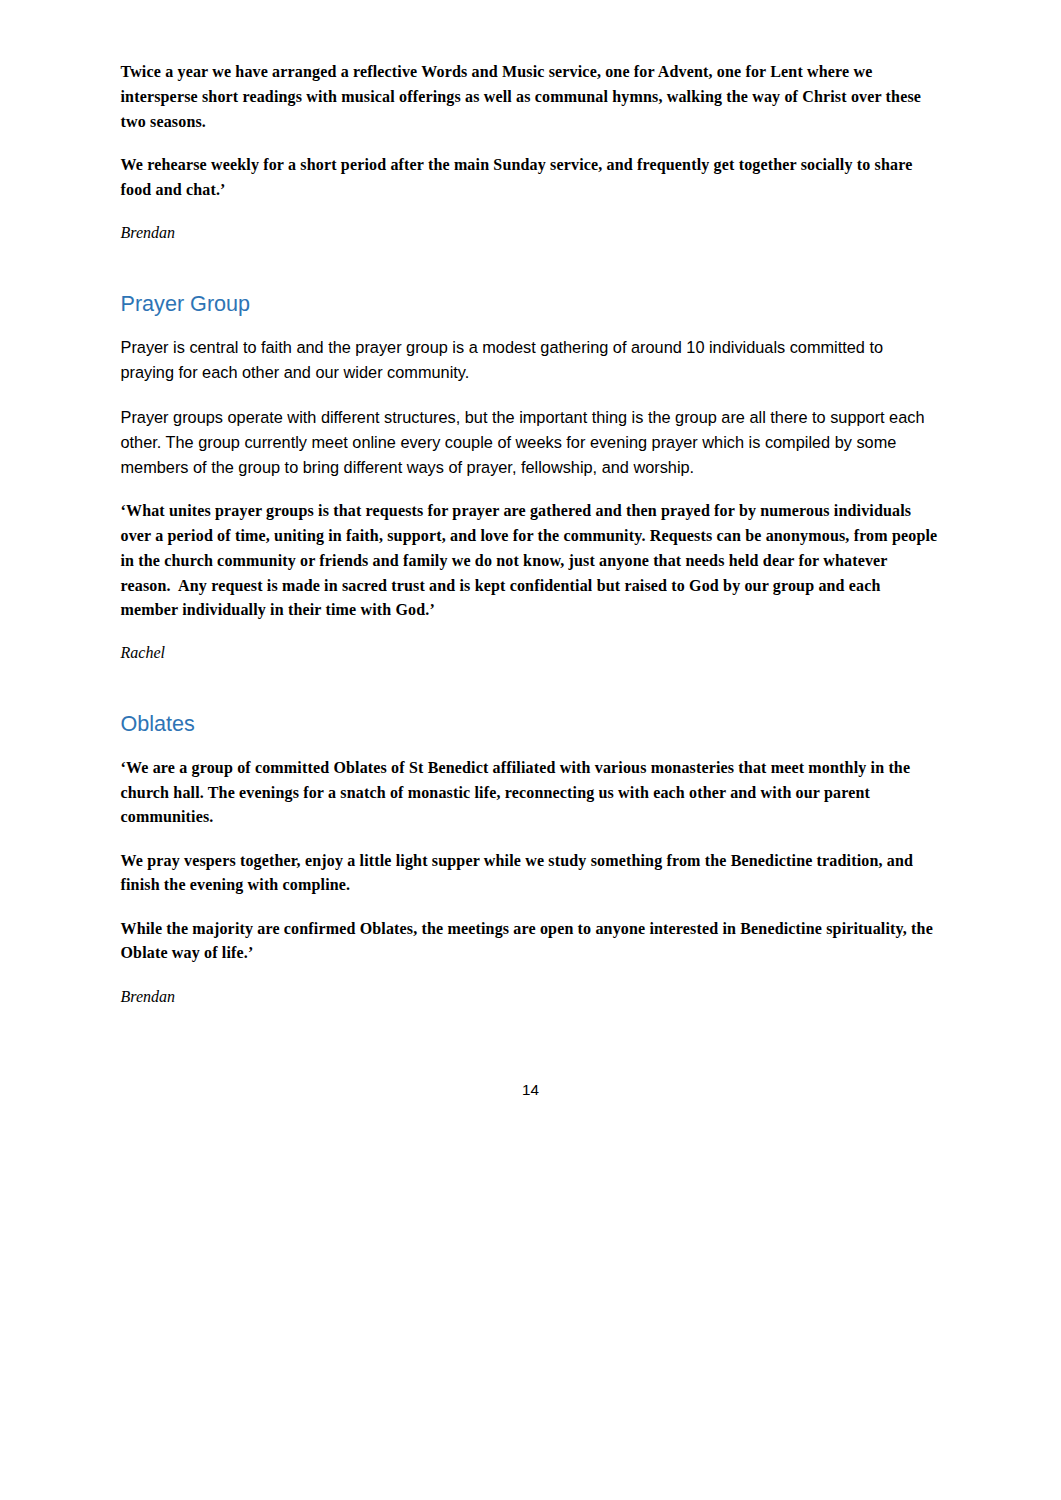Twice a year we have arranged a reflective Words and Music service, one for Advent, one for Lent where we intersperse short readings with musical offerings as well as communal hymns, walking the way of Christ over these two seasons.
We rehearse weekly for a short period after the main Sunday service, and frequently get together socially to share food and chat.’
Brendan
Prayer Group
Prayer is central to faith and the prayer group is a modest gathering of around 10 individuals committed to praying for each other and our wider community.
Prayer groups operate with different structures, but the important thing is the group are all there to support each other. The group currently meet online every couple of weeks for evening prayer which is compiled by some members of the group to bring different ways of prayer, fellowship, and worship.
‘What unites prayer groups is that requests for prayer are gathered and then prayed for by numerous individuals over a period of time, uniting in faith, support, and love for the community. Requests can be anonymous, from people in the church community or friends and family we do not know, just anyone that needs held dear for whatever reason. Any request is made in sacred trust and is kept confidential but raised to God by our group and each member individually in their time with God.’
Rachel
Oblates
‘We are a group of committed Oblates of St Benedict affiliated with various monasteries that meet monthly in the church hall. The evenings for a snatch of monastic life, reconnecting us with each other and with our parent communities.
We pray vespers together, enjoy a little light supper while we study something from the Benedictine tradition, and finish the evening with compline.
While the majority are confirmed Oblates, the meetings are open to anyone interested in Benedictine spirituality, the Oblate way of life.’
Brendan
14